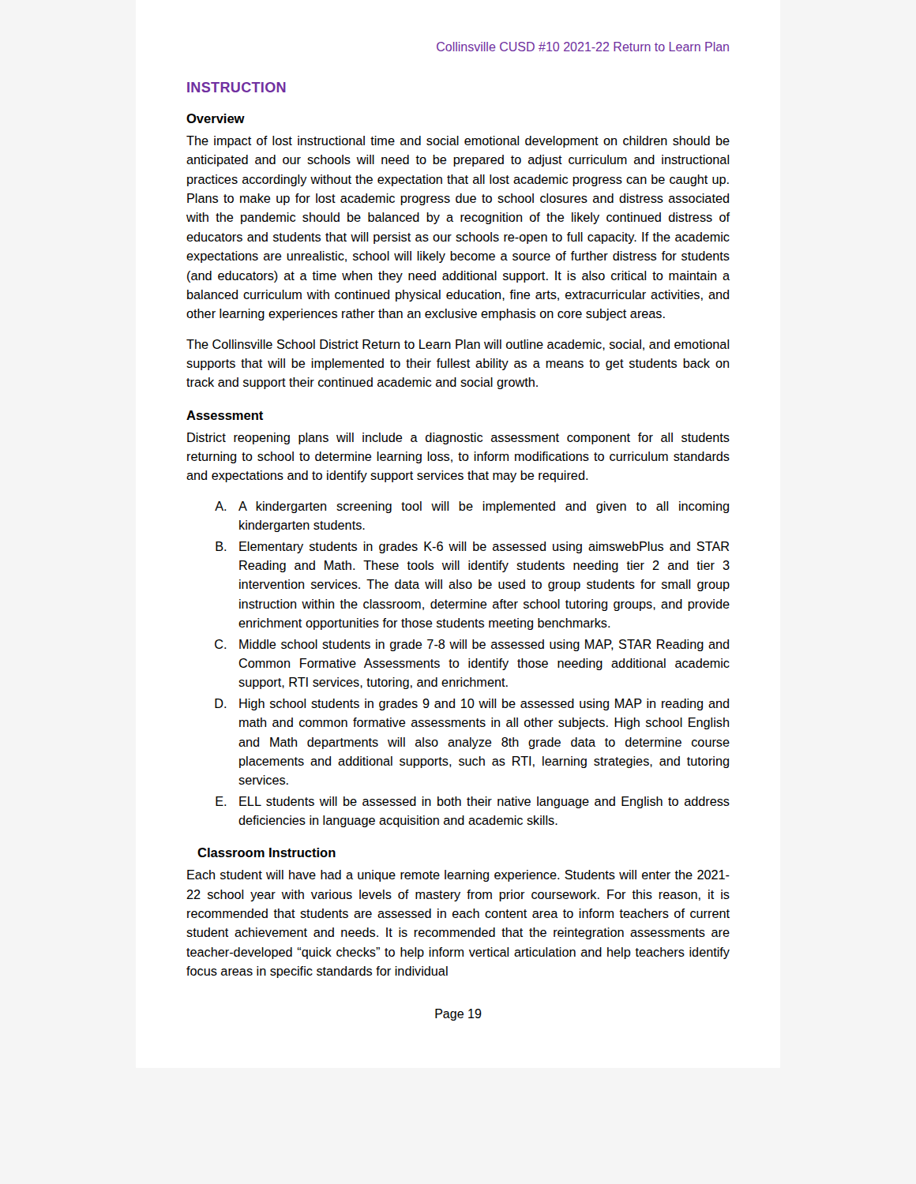Collinsville CUSD #10 2021-22 Return to Learn Plan
INSTRUCTION
Overview
The impact of lost instructional time and social emotional development on children should be anticipated and our schools will need to be prepared to adjust curriculum and instructional practices accordingly without the expectation that all lost academic progress can be caught up. Plans to make up for lost academic progress due to school closures and distress associated with the pandemic should be balanced by a recognition of the likely continued distress of educators and students that will persist as our schools re-open to full capacity. If the academic expectations are unrealistic, school will likely become a source of further distress for students (and educators) at a time when they need additional support. It is also critical to maintain a balanced curriculum with continued physical education, fine arts, extracurricular activities, and other learning experiences rather than an exclusive emphasis on core subject areas.
The Collinsville School District Return to Learn Plan will outline academic, social, and emotional supports that will be implemented to their fullest ability as a means to get students back on track and support their continued academic and social growth.
Assessment
District reopening plans will include a diagnostic assessment component for all students returning to school to determine learning loss, to inform modifications to curriculum standards and expectations and to identify support services that may be required.
A kindergarten screening tool will be implemented and given to all incoming kindergarten students.
Elementary students in grades K-6 will be assessed using aimswebPlus and STAR Reading and Math. These tools will identify students needing tier 2 and tier 3 intervention services. The data will also be used to group students for small group instruction within the classroom, determine after school tutoring groups, and provide enrichment opportunities for those students meeting benchmarks.
Middle school students in grade 7-8 will be assessed using MAP, STAR Reading and Common Formative Assessments to identify those needing additional academic support, RTI services, tutoring, and enrichment.
High school students in grades 9 and 10 will be assessed using MAP in reading and math and common formative assessments in all other subjects. High school English and Math departments will also analyze 8th grade data to determine course placements and additional supports, such as RTI, learning strategies, and tutoring services.
ELL students will be assessed in both their native language and English to address deficiencies in language acquisition and academic skills.
Classroom Instruction
Each student will have had a unique remote learning experience. Students will enter the 2021-22 school year with various levels of mastery from prior coursework. For this reason, it is recommended that students are assessed in each content area to inform teachers of current student achievement and needs. It is recommended that the reintegration assessments are teacher-developed “quick checks” to help inform vertical articulation and help teachers identify focus areas in specific standards for individual
Page 19